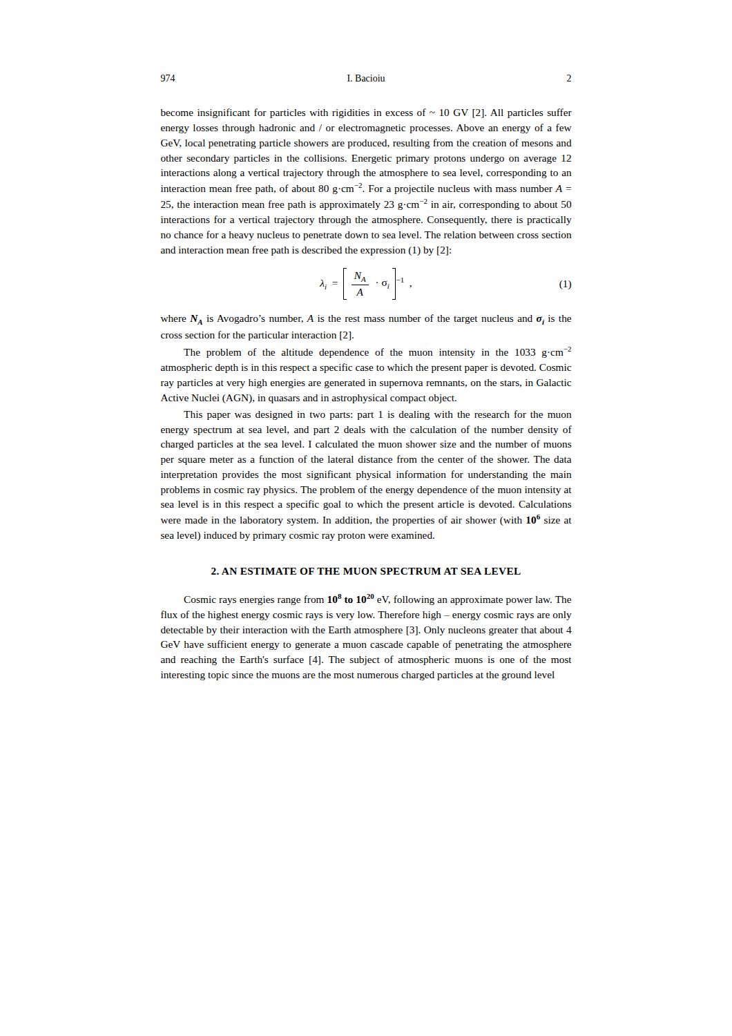974
I. Bacioiu
2
become insignificant for particles with rigidities in excess of ~ 10 GV [2]. All particles suffer energy losses through hadronic and / or electromagnetic processes. Above an energy of a few GeV, local penetrating particle showers are produced, resulting from the creation of mesons and other secondary particles in the collisions. Energetic primary protons undergo on average 12 interactions along a vertical trajectory through the atmosphere to sea level, corresponding to an interaction mean free path, of about 80 g·cm−2. For a projectile nucleus with mass number A = 25, the interaction mean free path is approximately 23 g·cm−2 in air, corresponding to about 50 interactions for a vertical trajectory through the atmosphere. Consequently, there is practically no chance for a heavy nucleus to penetrate down to sea level. The relation between cross section and interaction mean free path is described the expression (1) by [2]:
λi = NA A · σi −1 , (1)
where NA is Avogadro’s number, A is the rest mass number of the target nucleus and σi is the cross section for the particular interaction [2].
The problem of the altitude dependence of the muon intensity in the 1033 g·cm−2 atmospheric depth is in this respect a specific case to which the present paper is devoted. Cosmic ray particles at very high energies are generated in supernova remnants, on the stars, in Galactic Active Nuclei (AGN), in quasars and in astrophysical compact object.
This paper was designed in two parts: part 1 is dealing with the research for the muon energy spectrum at sea level, and part 2 deals with the calculation of the number density of charged particles at the sea level. I calculated the muon shower size and the number of muons per square meter as a function of the lateral distance from the center of the shower. The data interpretation provides the most significant physical information for understanding the main problems in cosmic ray physics. The problem of the energy dependence of the muon intensity at sea level is in this respect a specific goal to which the present article is devoted. Calculations were made in the laboratory system. In addition, the properties of air shower (with 106 size at sea level) induced by primary cosmic ray proton were examined.
2. AN ESTIMATE OF THE MUON SPECTRUM AT SEA LEVEL
Cosmic rays energies range from 108 to 1020 eV, following an approximate power law. The flux of the highest energy cosmic rays is very low. Therefore high – energy cosmic rays are only detectable by their interaction with the Earth atmosphere [3]. Only nucleons greater that about 4 GeV have sufficient energy to generate a muon cascade capable of penetrating the atmosphere and reaching the Earth's surface [4]. The subject of atmospheric muons is one of the most interesting topic since the muons are the most numerous charged particles at the ground level